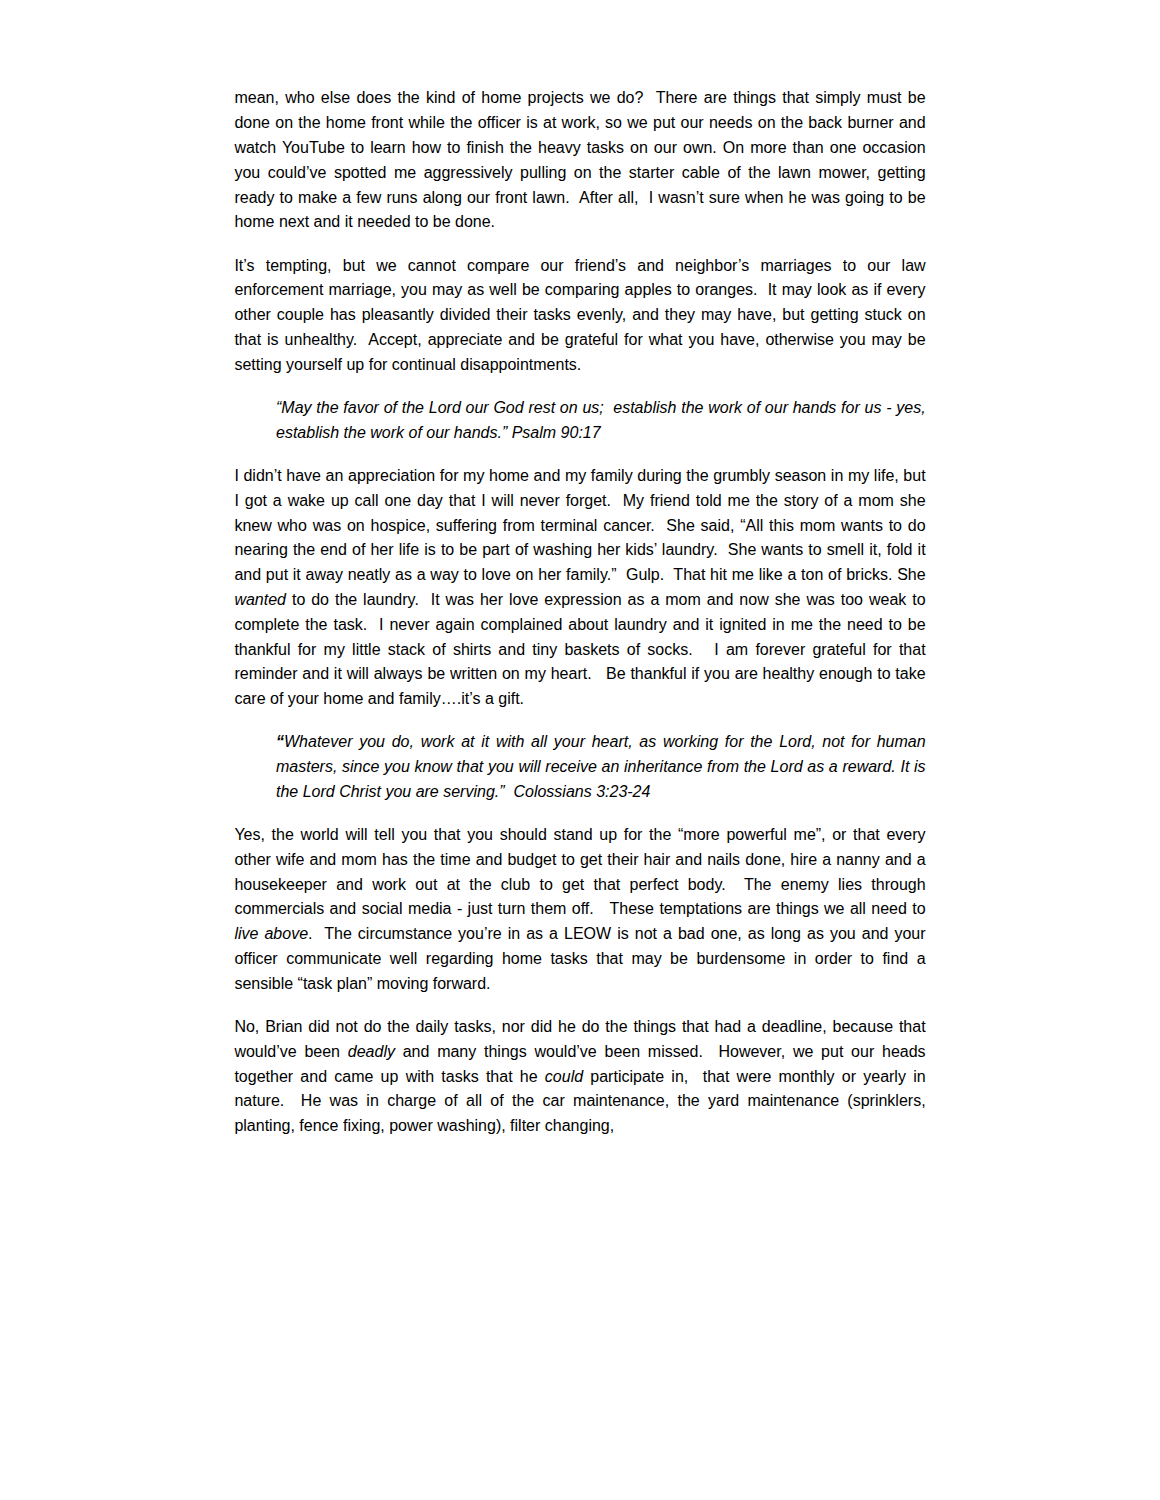mean, who else does the kind of home projects we do? There are things that simply must be done on the home front while the officer is at work, so we put our needs on the back burner and watch YouTube to learn how to finish the heavy tasks on our own. On more than one occasion you could’ve spotted me aggressively pulling on the starter cable of the lawn mower, getting ready to make a few runs along our front lawn. After all, I wasn’t sure when he was going to be home next and it needed to be done.
It’s tempting, but we cannot compare our friend’s and neighbor’s marriages to our law enforcement marriage, you may as well be comparing apples to oranges. It may look as if every other couple has pleasantly divided their tasks evenly, and they may have, but getting stuck on that is unhealthy. Accept, appreciate and be grateful for what you have, otherwise you may be setting yourself up for continual disappointments.
“May the favor of the Lord our God rest on us; establish the work of our hands for us - yes, establish the work of our hands.” Psalm 90:17
I didn’t have an appreciation for my home and my family during the grumbly season in my life, but I got a wake up call one day that I will never forget. My friend told me the story of a mom she knew who was on hospice, suffering from terminal cancer. She said, “All this mom wants to do nearing the end of her life is to be part of washing her kids’ laundry. She wants to smell it, fold it and put it away neatly as a way to love on her family.” Gulp. That hit me like a ton of bricks. She wanted to do the laundry. It was her love expression as a mom and now she was too weak to complete the task. I never again complained about laundry and it ignited in me the need to be thankful for my little stack of shirts and tiny baskets of socks. I am forever grateful for that reminder and it will always be written on my heart. Be thankful if you are healthy enough to take care of your home and family….it’s a gift.
“Whatever you do, work at it with all your heart, as working for the Lord, not for human masters, since you know that you will receive an inheritance from the Lord as a reward. It is the Lord Christ you are serving.” Colossians 3:23-24
Yes, the world will tell you that you should stand up for the “more powerful me”, or that every other wife and mom has the time and budget to get their hair and nails done, hire a nanny and a housekeeper and work out at the club to get that perfect body. The enemy lies through commercials and social media - just turn them off. These temptations are things we all need to live above. The circumstance you’re in as a LEOW is not a bad one, as long as you and your officer communicate well regarding home tasks that may be burdensome in order to find a sensible “task plan” moving forward.
No, Brian did not do the daily tasks, nor did he do the things that had a deadline, because that would’ve been deadly and many things would’ve been missed. However, we put our heads together and came up with tasks that he could participate in, that were monthly or yearly in nature. He was in charge of all of the car maintenance, the yard maintenance (sprinklers, planting, fence fixing, power washing), filter changing,